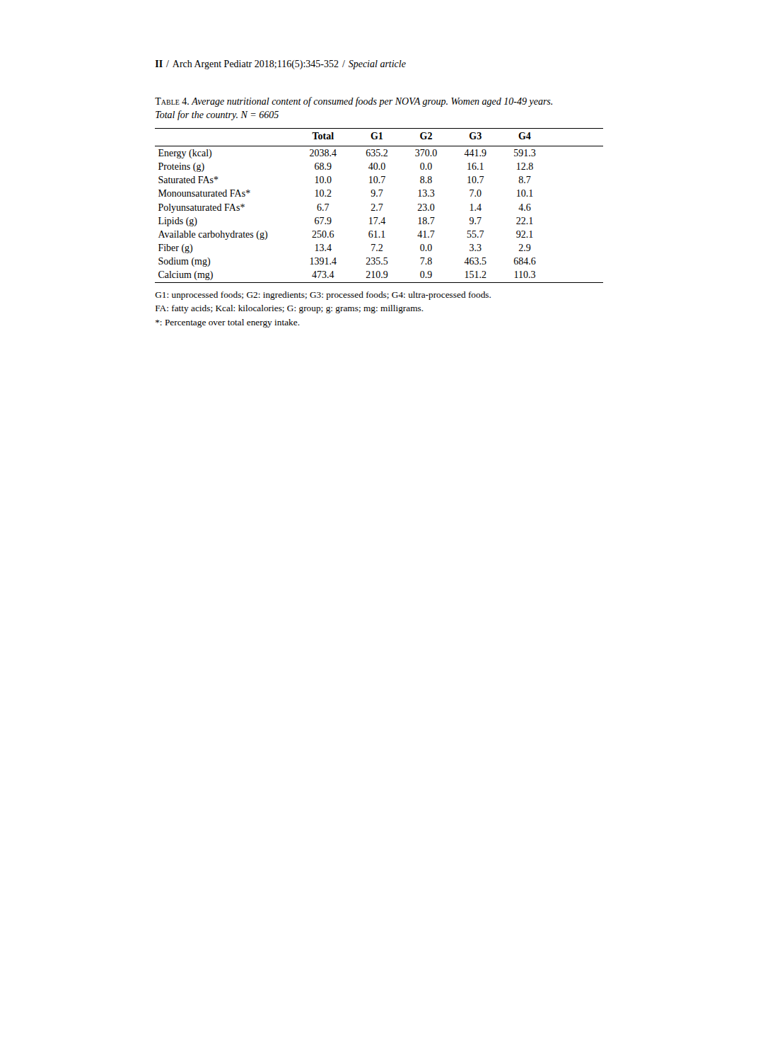II/Arch Argent Pediatr 2018;116(5):345-352/Special article
Table 4. Average nutritional content of consumed foods per NOVA group. Women aged 10-49 years.
Total for the country. N = 6605
| | Total | G1 | G2 | G3 | G4 | |
| --- | --- | --- | --- | --- | --- | --- |
| Energy (kcal) | 2038.4 | 635.2 | 370.0 | 441.9 | 591.3 | |
| Proteins (g) | 68.9 | 40.0 | 0.0 | 16.1 | 12.8 | |
| Saturated FAs* | 10.0 | 10.7 | 8.8 | 10.7 | 8.7 | |
| Monounsaturated FAs* | 10.2 | 9.7 | 13.3 | 7.0 | 10.1 | |
| Polyunsaturated FAs* | 6.7 | 2.7 | 23.0 | 1.4 | 4.6 | |
| Lipids (g) | 67.9 | 17.4 | 18.7 | 9.7 | 22.1 | |
| Available carbohydrates (g) | 250.6 | 61.1 | 41.7 | 55.7 | 92.1 | |
| Fiber (g) | 13.4 | 7.2 | 0.0 | 3.3 | 2.9 | |
| Sodium (mg) | 1391.4 | 235.5 | 7.8 | 463.5 | 684.6 | |
| Calcium (mg) | 473.4 | 210.9 | 0.9 | 151.2 | 110.3 | |
G1: unprocessed foods; G2: ingredients; G3: processed foods; G4: ultra-processed foods.
FA: fatty acids; Kcal: kilocalories; G: group; g: grams; mg: milligrams.
*: Percentage over total energy intake.